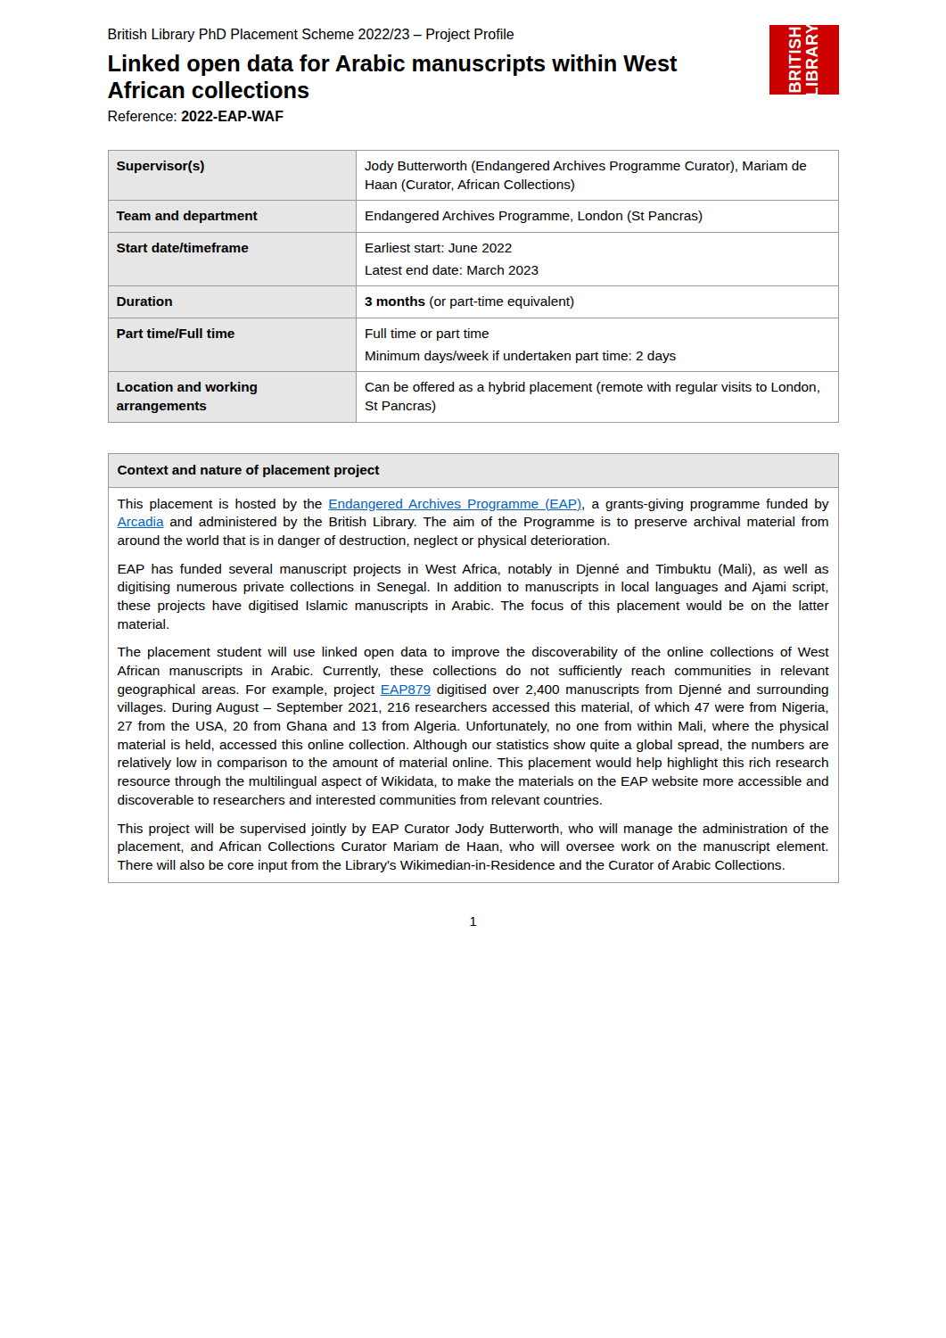British Library PhD Placement Scheme 2022/23 – Project Profile
Linked open data for Arabic manuscripts within West African collections
Reference: 2022-EAP-WAF
BRITISH LIBRARY
| Supervisor(s) | Jody Butterworth (Endangered Archives Programme Curator), Mariam de Haan (Curator, African Collections) |
| Team and department | Endangered Archives Programme, London (St Pancras) |
| Start date/timeframe | Earliest start: June 2022 Latest end date: March 2023 |
| Duration | 3 months (or part-time equivalent) |
| Part time/Full time | Full time or part time Minimum days/week if undertaken part time: 2 days |
| Location and working arrangements | Can be offered as a hybrid placement (remote with regular visits to London, St Pancras) |
| Context and nature of placement project |
| This placement is hosted by the Endangered Archives Programme (EAP) , a grants-giving programme funded by Arcadia and administered by the British Library. The aim of the Programme is to preserve archival material from around the world that is in danger of destruction, neglect or physical deterioration. EAP has funded several manuscript projects in West Africa, notably in Djenné and Timbuktu (Mali), as well as digitising numerous private collections in Senegal. In addition to manuscripts in local languages and Ajami script, these projects have digitised Islamic manuscripts in Arabic. The focus of this placement would be on the latter material. The placement student will use linked open data to improve the discoverability of the online collections of West African manuscripts in Arabic. Currently, these collections do not sufficiently reach communities in relevant geographical areas. For example, project EAP879 digitised over 2,400 manuscripts from Djenné and surrounding villages. During August – September 2021, 216 researchers accessed this material, of which 47 were from Nigeria, 27 from the USA, 20 from Ghana and 13 from Algeria. Unfortunately, no one from within Mali, where the physical material is held, accessed this online collection. Although our statistics show quite a global spread, the numbers are relatively low in comparison to the amount of material online. This placement would help highlight this rich research resource through the multilingual aspect of Wikidata, to make the materials on the EAP website more accessible and discoverable to researchers and interested communities from relevant countries. This project will be supervised jointly by EAP Curator Jody Butterworth, who will manage the administration of the placement, and African Collections Curator Mariam de Haan, who will oversee work on the manuscript element. There will also be core input from the Library's Wikimedian-in-Residence and the Curator of Arabic Collections. |
1